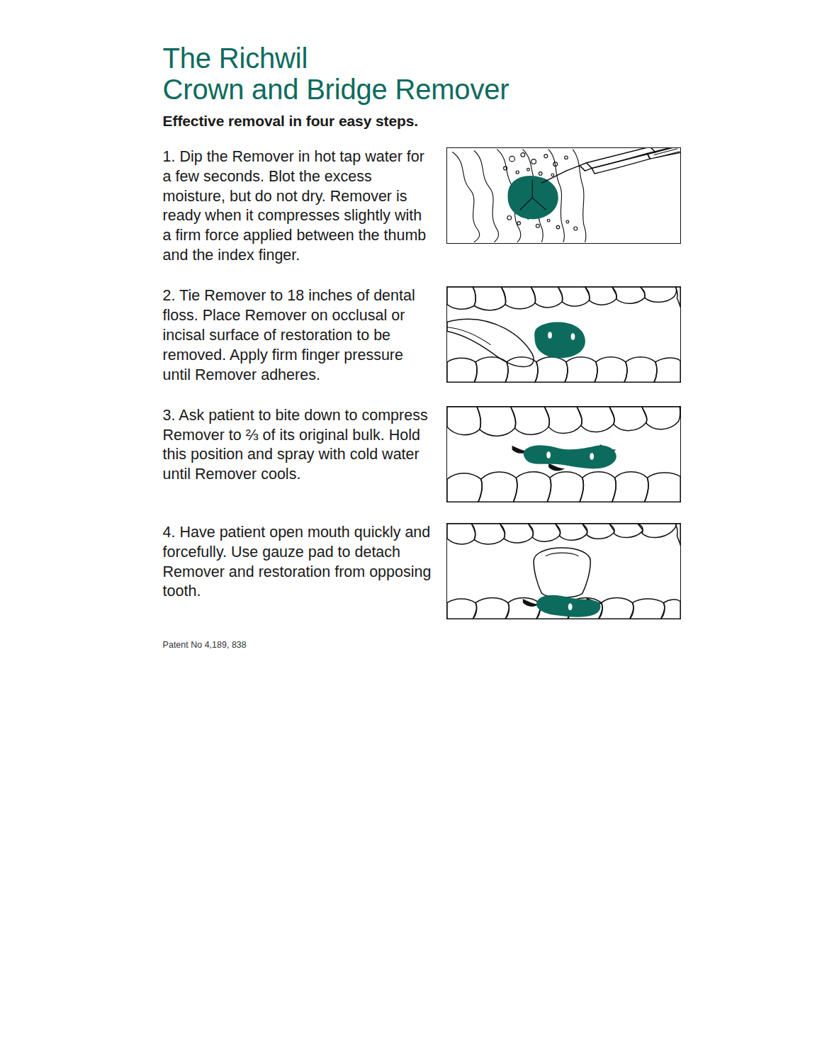The Richwil
Crown and Bridge Remover
Effective removal in four easy steps.
1. Dip the Remover in hot tap water for a few seconds. Blot the excess moisture, but do not dry. Remover is ready when it compresses slightly with a firm force applied between the thumb and the index finger.
2. Tie Remover to 18 inches of dental floss. Place Remover on occlusal or incisal surface of restoration to be removed. Apply firm finger pressure until Remover adheres.
3. Ask patient to bite down to compress Remover to ⅔ of its original bulk. Hold this position and spray with cold water until Remover cools.
4. Have patient open mouth quickly and forcefully. Use gauze pad to detach Remover and restoration from opposing tooth.
Patent No 4,189, 838